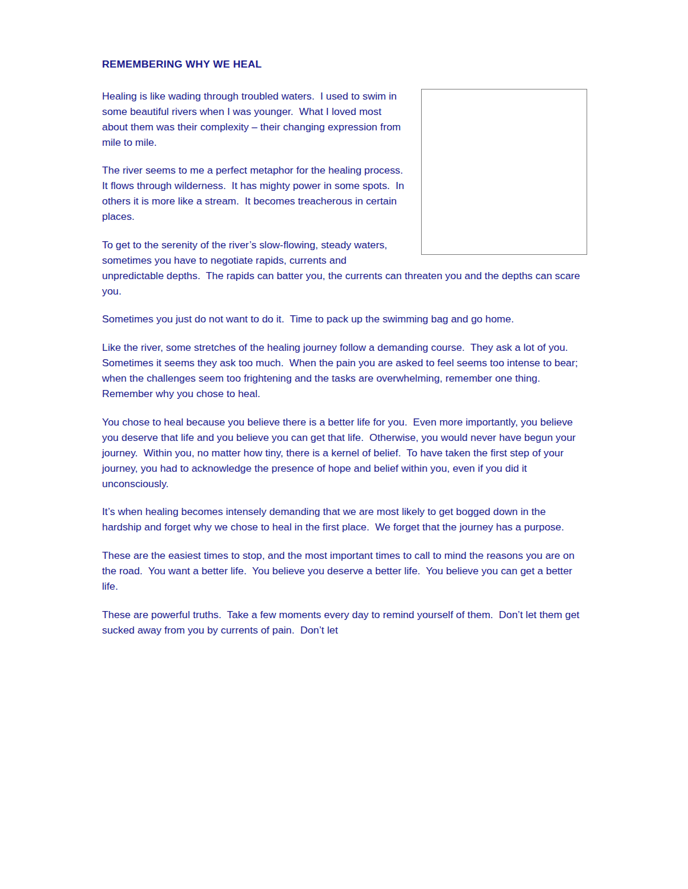REMEMBERING WHY WE HEAL
Healing is like wading through troubled waters. I used to swim in some beautiful rivers when I was younger. What I loved most about them was their complexity – their changing expression from mile to mile.
The river seems to me a perfect metaphor for the healing process. It flows through wilderness. It has mighty power in some spots. In others it is more like a stream. It becomes treacherous in certain places.
To get to the serenity of the river’s slow-flowing, steady waters, sometimes you have to negotiate rapids, currents and unpredictable depths. The rapids can batter you, the currents can threaten you and the depths can scare you.
Sometimes you just do not want to do it. Time to pack up the swimming bag and go home.
Like the river, some stretches of the healing journey follow a demanding course. They ask a lot of you. Sometimes it seems they ask too much. When the pain you are asked to feel seems too intense to bear; when the challenges seem too frightening and the tasks are overwhelming, remember one thing. Remember why you chose to heal.
You chose to heal because you believe there is a better life for you. Even more importantly, you believe you deserve that life and you believe you can get that life. Otherwise, you would never have begun your journey. Within you, no matter how tiny, there is a kernel of belief. To have taken the first step of your journey, you had to acknowledge the presence of hope and belief within you, even if you did it unconsciously.
It’s when healing becomes intensely demanding that we are most likely to get bogged down in the hardship and forget why we chose to heal in the first place. We forget that the journey has a purpose.
These are the easiest times to stop, and the most important times to call to mind the reasons you are on the road. You want a better life. You believe you deserve a better life. You believe you can get a better life.
These are powerful truths. Take a few moments every day to remind yourself of them. Don’t let them get sucked away from you by currents of pain. Don’t let